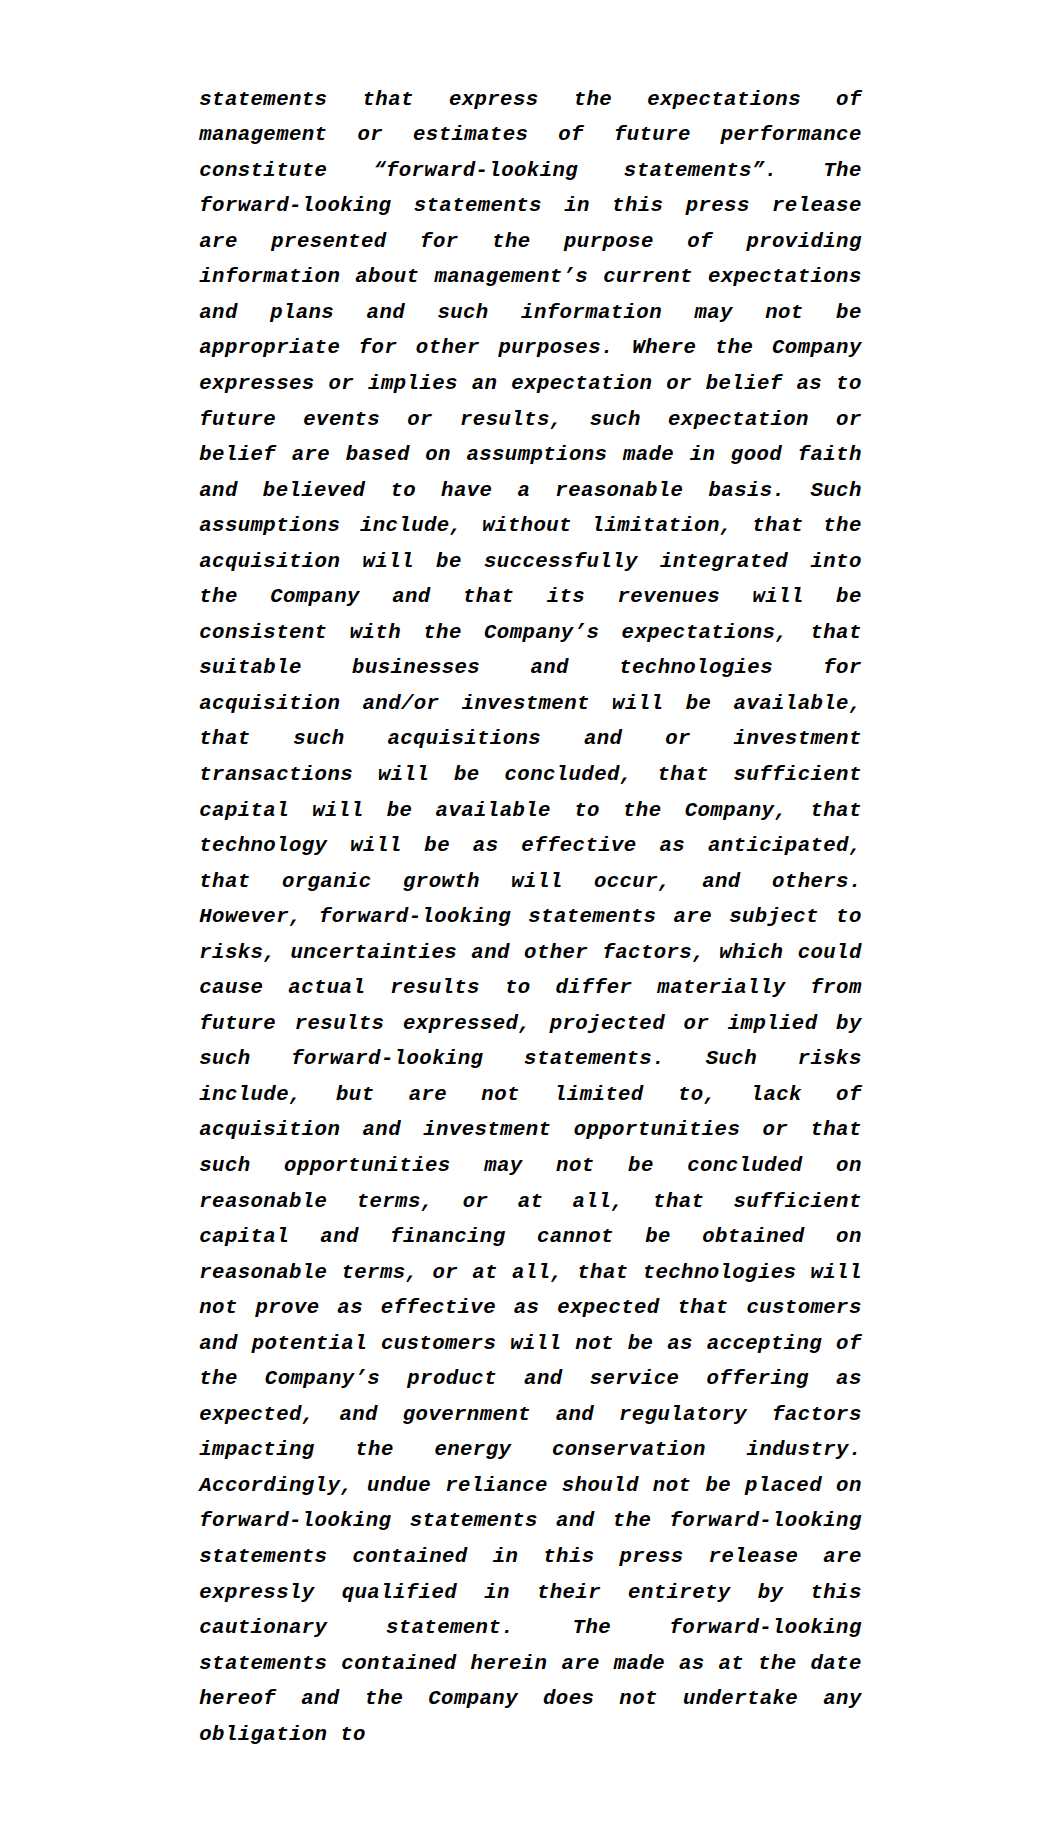statements that express the expectations of management or estimates of future performance constitute “forward-looking statements”. The forward-looking statements in this press release are presented for the purpose of providing information about management’s current expectations and plans and such information may not be appropriate for other purposes. Where the Company expresses or implies an expectation or belief as to future events or results, such expectation or belief are based on assumptions made in good faith and believed to have a reasonable basis. Such assumptions include, without limitation, that the acquisition will be successfully integrated into the Company and that its revenues will be consistent with the Company’s expectations, that suitable businesses and technologies for acquisition and/or investment will be available, that such acquisitions and or investment transactions will be concluded, that sufficient capital will be available to the Company, that technology will be as effective as anticipated, that organic growth will occur, and others. However, forward-looking statements are subject to risks, uncertainties and other factors, which could cause actual results to differ materially from future results expressed, projected or implied by such forward-looking statements. Such risks include, but are not limited to, lack of acquisition and investment opportunities or that such opportunities may not be concluded on reasonable terms, or at all, that sufficient capital and financing cannot be obtained on reasonable terms, or at all, that technologies will not prove as effective as expected that customers and potential customers will not be as accepting of the Company’s product and service offering as expected, and government and regulatory factors impacting the energy conservation industry. Accordingly, undue reliance should not be placed on forward-looking statements and the forward-looking statements contained in this press release are expressly qualified in their entirety by this cautionary statement. The forward-looking statements contained herein are made as at the date hereof and the Company does not undertake any obligation to